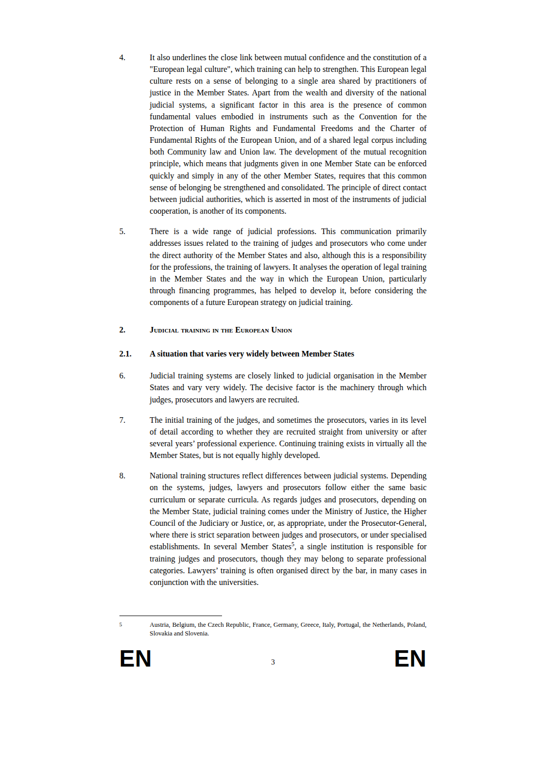4.
It also underlines the close link between mutual confidence and the constitution of a "European legal culture", which training can help to strengthen. This European legal culture rests on a sense of belonging to a single area shared by practitioners of justice in the Member States. Apart from the wealth and diversity of the national judicial systems, a significant factor in this area is the presence of common fundamental values embodied in instruments such as the Convention for the Protection of Human Rights and Fundamental Freedoms and the Charter of Fundamental Rights of the European Union, and of a shared legal corpus including both Community law and Union law. The development of the mutual recognition principle, which means that judgments given in one Member State can be enforced quickly and simply in any of the other Member States, requires that this common sense of belonging be strengthened and consolidated. The principle of direct contact between judicial authorities, which is asserted in most of the instruments of judicial cooperation, is another of its components.
5.
There is a wide range of judicial professions. This communication primarily addresses issues related to the training of judges and prosecutors who come under the direct authority of the Member States and also, although this is a responsibility for the professions, the training of lawyers. It analyses the operation of legal training in the Member States and the way in which the European Union, particularly through financing programmes, has helped to develop it, before considering the components of a future European strategy on judicial training.
2. Judicial training in the European Union
2.1. A situation that varies very widely between Member States
6.
Judicial training systems are closely linked to judicial organisation in the Member States and vary very widely. The decisive factor is the machinery through which judges, prosecutors and lawyers are recruited.
7.
The initial training of the judges, and sometimes the prosecutors, varies in its level of detail according to whether they are recruited straight from university or after several years’ professional experience. Continuing training exists in virtually all the Member States, but is not equally highly developed.
8.
National training structures reflect differences between judicial systems. Depending on the systems, judges, lawyers and prosecutors follow either the same basic curriculum or separate curricula. As regards judges and prosecutors, depending on the Member State, judicial training comes under the Ministry of Justice, the Higher Council of the Judiciary or Justice, or, as appropriate, under the Prosecutor-General, where there is strict separation between judges and prosecutors, or under specialised establishments. In several Member States5, a single institution is responsible for training judges and prosecutors, though they may belong to separate professional categories. Lawyers’ training is often organised direct by the bar, in many cases in conjunction with the universities.
5
Austria, Belgium, the Czech Republic, France, Germany, Greece, Italy, Portugal, the Netherlands, Poland, Slovakia and Slovenia.
EN
3
EN